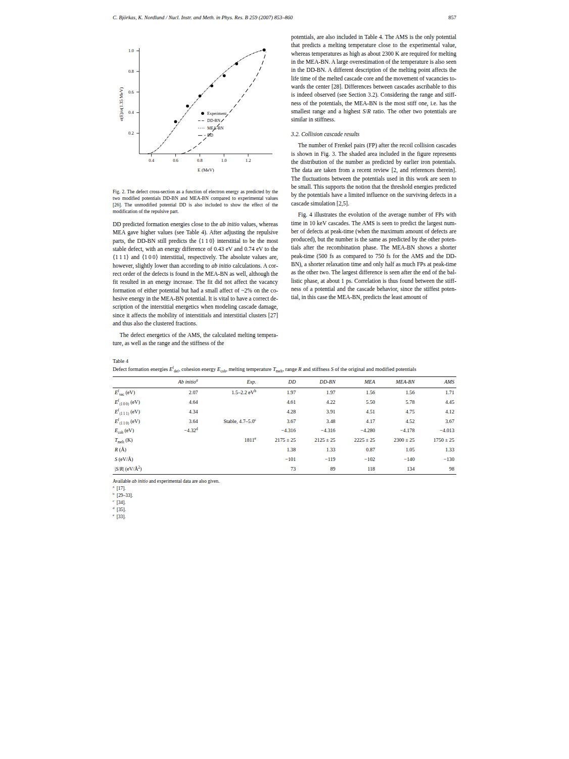C. Björkas, K. Nordlund / Nucl. Instr. and Meth. in Phys. Res. B 259 (2007) 853–860
857
1.0 0.8 0.6 0.4 0.2 0.4 0.6 0.8 1.0 1.2 E (MeV) σ(E)/σ(1.35 MeV) Experiment DD-BN MEA-BN DD
Fig. 2. The defect cross-section as a function of electron energy as predicted by the two modified potentials DD-BN and MEA-BN compared to experimental values [26]. The unmodified potential DD is also included to show the effect of the modification of the repulsive part.
DD predicted formation energies close to the ab initio values, whereas MEA gave higher values (see Table 4). After adjusting the repulsive parts, the DD-BN still predicts the ⟨1 1 0⟩ interstitial to be the most stable defect, with an energy difference of 0.43 eV and 0.74 eV to the ⟨1 1 1⟩ and ⟨1 0 0⟩ interstitial, respectively. The absolute values are, however, slightly lower than according to ab initio calculations. A correct order of the defects is found in the MEA-BN as well, although the fit resulted in an energy increase. The fit did not affect the vacancy formation of either potential but had a small affect of ~2% on the cohesive energy in the MEA-BN potential. It is vital to have a correct description of the interstitial energetics when modeling cascade damage, since it affects the mobility of interstitials and interstitial clusters [27] and thus also the clustered fractions.
The defect energetics of the AMS, the calculated melting temperature, as well as the range and the stiffness of the
potentials, are also included in Table 4. The AMS is the only potential that predicts a melting temperature close to the experimental value, whereas temperatures as high as about 2300 K are required for melting in the MEA-BN. A large overestimation of the temperature is also seen in the DD-BN. A different description of the melting point affects the life time of the melted cascade core and the movement of vacancies towards the center [28]. Differences between cascades ascribable to this is indeed observed (see Section 3.2). Considering the range and stiffness of the potentials, the MEA-BN is the most stiff one, i.e. has the smallest range and a highest S/R ratio. The other two potentials are similar in stiffness.
3.2. Collision cascade results
The number of Frenkel pairs (FP) after the recoil collision cascades is shown in Fig. 3. The shaded area included in the figure represents the distribution of the number as predicted by earlier iron potentials. The data are taken from a recent review [2, and references therein]. The fluctuations between the potentials used in this work are seen to be small. This supports the notion that the threshold energies predicted by the potentials have a limited influence on the surviving defects in a cascade simulation [2,5].
Fig. 4 illustrates the evolution of the average number of FPs with time in 10 keV cascades. The AMS is seen to predict the largest number of defects at peak-time (when the maximum amount of defects are produced), but the number is the same as predicted by the other potentials after the recombination phase. The MEA-BN shows a shorter peak-time (500 fs as compared to 750 fs for the AMS and the DD-BN), a shorter relaxation time and only half as much FPs at peak-time as the other two. The largest difference is seen after the end of the ballistic phase, at about 1 ps. Correlation is thus found between the stiffness of a potential and the cascade behavior, since the stiffest potential, in this case the MEA-BN, predicts the least amount of
Table 4
Defect formation energies Efdef, cohesion energy Ecoh, melting temperature Tmelt, range R and stiffness S of the original and modified potentials
| | Ab initio a | Exp. | DD | DD-BN | MEA | MEA-BN | AMS |
| --- | --- | --- | --- | --- | --- | --- | --- |
| E f vac (eV) | 2.07 | 1.5–2.2 eV b | 1.97 | 1.97 | 1.56 | 1.56 | 1.71 |
| E f ⟨1 0 0⟩ (eV) | 4.64 | | 4.61 | 4.22 | 5.50 | 5.78 | 4.45 |
| E f ⟨1 1 1⟩ (eV) | 4.34 | | 4.28 | 3.91 | 4.51 | 4.75 | 4.12 |
| E f ⟨1 1 0⟩ (eV) | 3.64 | Stable, 4.7–5.0 c | 3.67 | 3.48 | 4.17 | 4.52 | 3.67 |
| E coh (eV) | −4.32 d | | −4.316 | −4.316 | −4.280 | −4.178 | −4.013 |
| T melt (K) | | 1811 e | 2175 ± 25 | 2125 ± 25 | 2225 ± 25 | 2300 ± 25 | 1750 ± 25 |
| R (Å) | | | 1.38 | 1.33 | 0.87 | 1.05 | 1.33 |
| S (eV/Å) | | | −101 | −119 | −102 | −140 | −130 |
| / S / R / (eV/Å 2 ) | | | 73 | 89 | 118 | 134 | 98 |
Available ab initio and experimental data are also given. a [17]. b [29–33]. c [34]. d [35]. e [33].